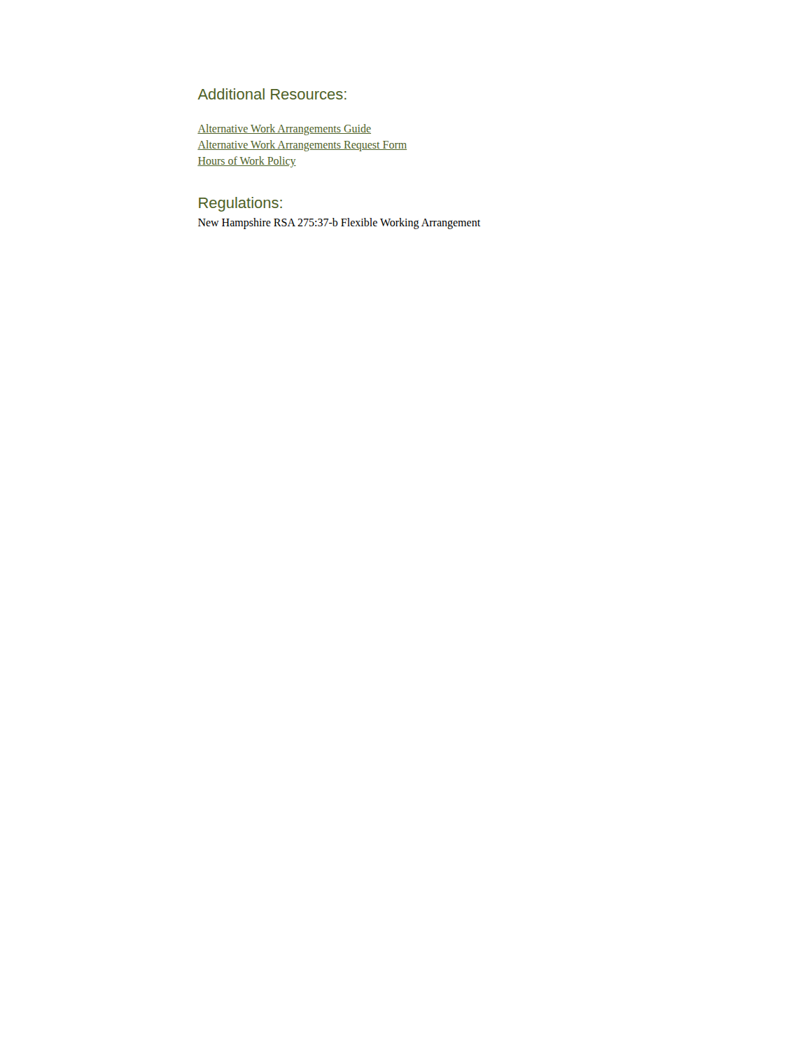Additional Resources:
Alternative Work Arrangements Guide
Alternative Work Arrangements Request Form
Hours of Work Policy
Regulations:
New Hampshire RSA 275:37-b Flexible Working Arrangement